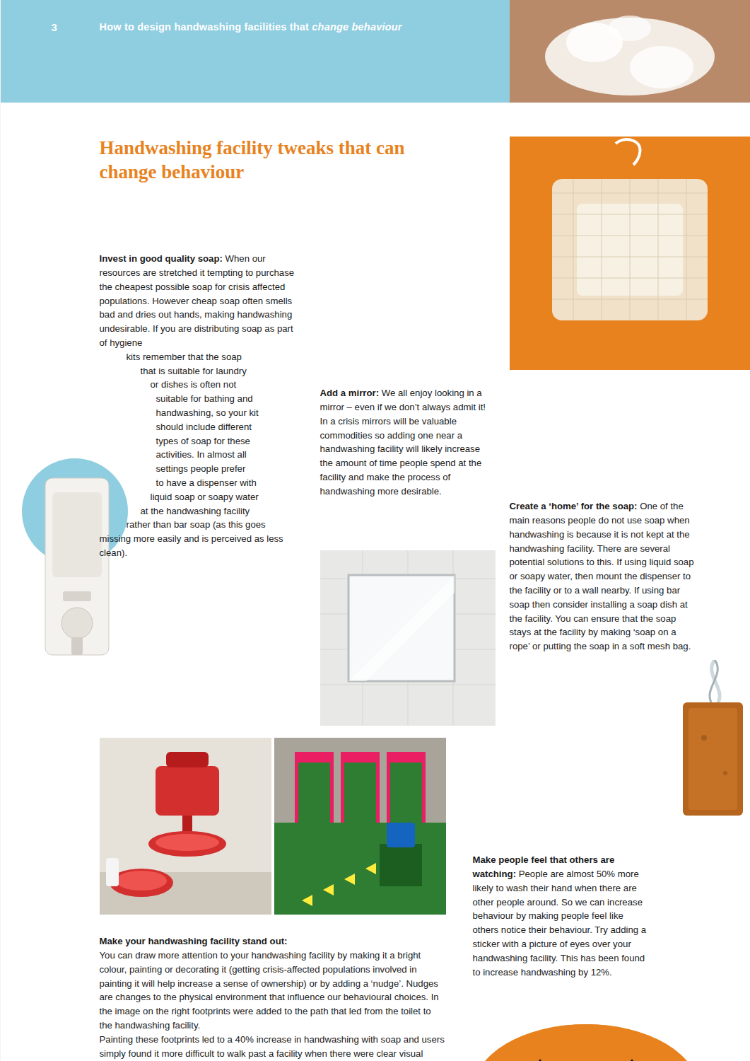3
How to design handwashing facilities that change behaviour
Handwashing facility tweaks that can change behaviour
Invest in good quality soap: When our resources are stretched it tempting to purchase the cheapest possible soap for crisis affected populations. However cheap soap often smells bad and dries out hands, making handwashing undesirable. If you are distributing soap as part of hygiene kits remember that the soap that is suitable for laundry or dishes is often not suitable for bathing and handwashing, so your kit should include different types of soap for these activities. In almost all settings people prefer to have a dispenser with liquid soap or soapy water at the handwashing facility rather than bar soap (as this goes missing more easily and is perceived as less clean).
Add a mirror: We all enjoy looking in a mirror – even if we don’t always admit it! In a crisis mirrors will be valuable commodities so adding one near a handwashing facility will likely increase the amount of time people spend at the facility and make the process of handwashing more desirable.
Create a ‘home’ for the soap: One of the main reasons people do not use soap when handwashing is because it is not kept at the handwashing facility. There are several potential solutions to this. If using liquid soap or soapy water, then mount the dispenser to the facility or to a wall nearby. If using bar soap then consider installing a soap dish at the facility. You can ensure that the soap stays at the facility by making ‘soap on a rope’ or putting the soap in a soft mesh bag.
Make your handwashing facility stand out:
You can draw more attention to your handwashing facility by making it a bright colour, painting or decorating it (getting crisis-affected populations involved in painting it will help increase a sense of ownership) or by adding a ‘nudge’. Nudges are changes to the physical environment that influence our behavioural choices. In the image on the right footprints were added to the path that led from the toilet to the handwashing facility.
Painting these footprints led to a 40% increase in handwashing with soap and users simply found it more difficult to walk past a facility when there were clear visual cues.
Make people feel that others are watching: People are almost 50% more likely to wash their hand when there are other people around. So we can increase behaviour by making people feel like others notice their behaviour. Try adding a sticker with a picture of eyes over your handwashing facility. This has been found to increase handwashing by 12%.